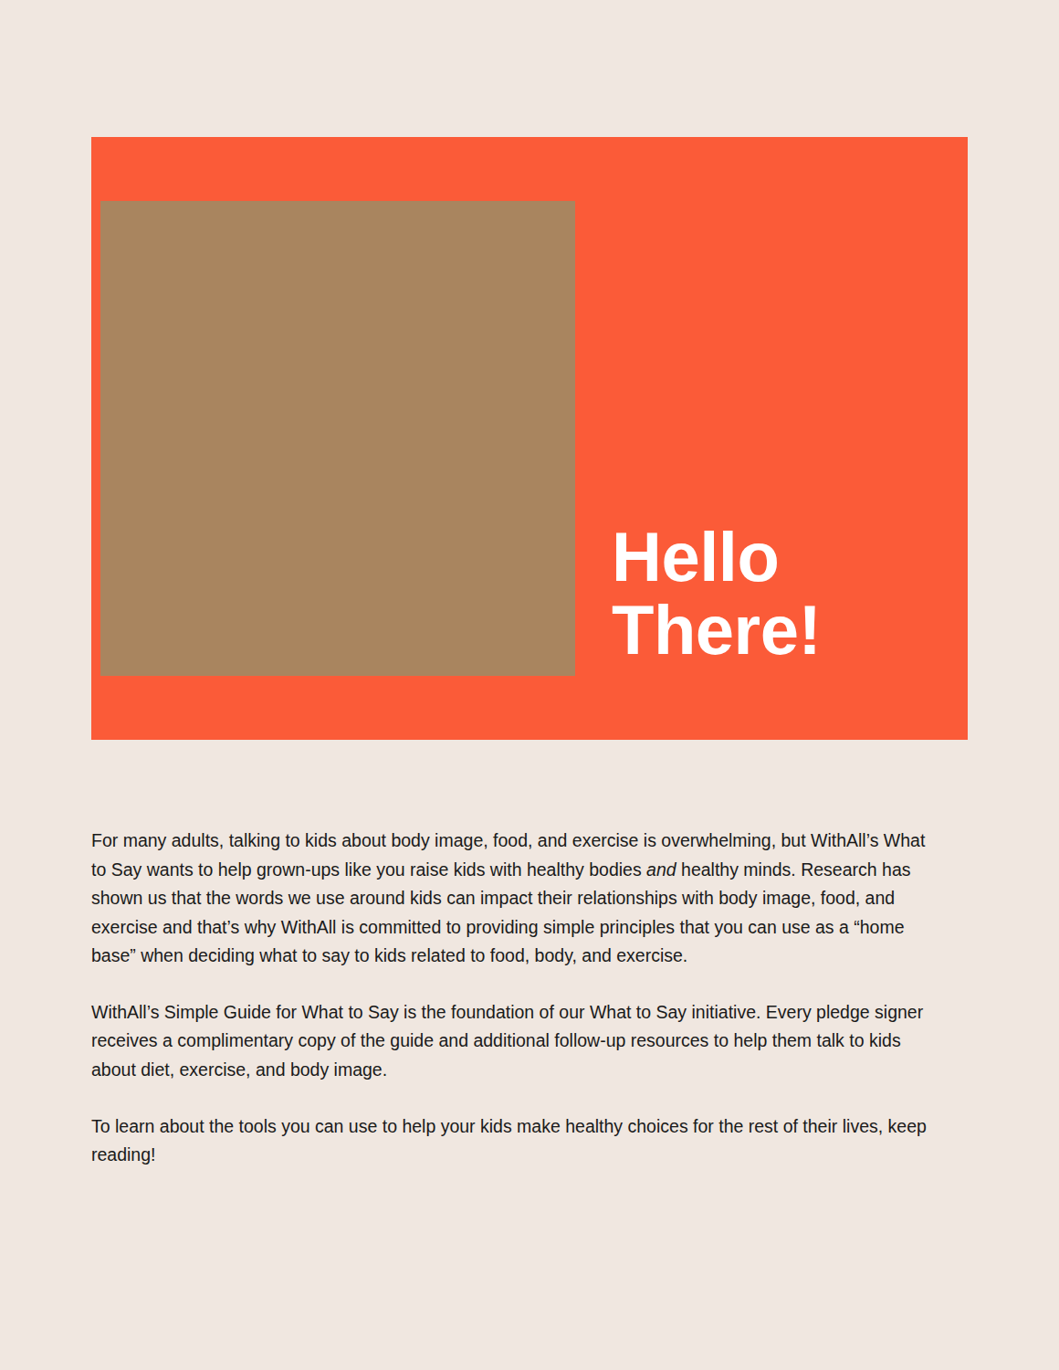Hello
There!
For many adults, talking to kids about body image, food, and exercise is overwhelming, but WithAll’s What to Say wants to help grown-ups like you raise kids with healthy bodies and healthy minds. Research has shown us that the words we use around kids can impact their relationships with body image, food, and exercise and that’s why WithAll is committed to providing simple principles that you can use as a “home base” when deciding what to say to kids related to food, body, and exercise.
WithAll’s Simple Guide for What to Say is the foundation of our What to Say initiative. Every pledge signer receives a complimentary copy of the guide and additional follow-up resources to help them talk to kids about diet, exercise, and body image.
To learn about the tools you can use to help your kids make healthy choices for the rest of their lives, keep reading!